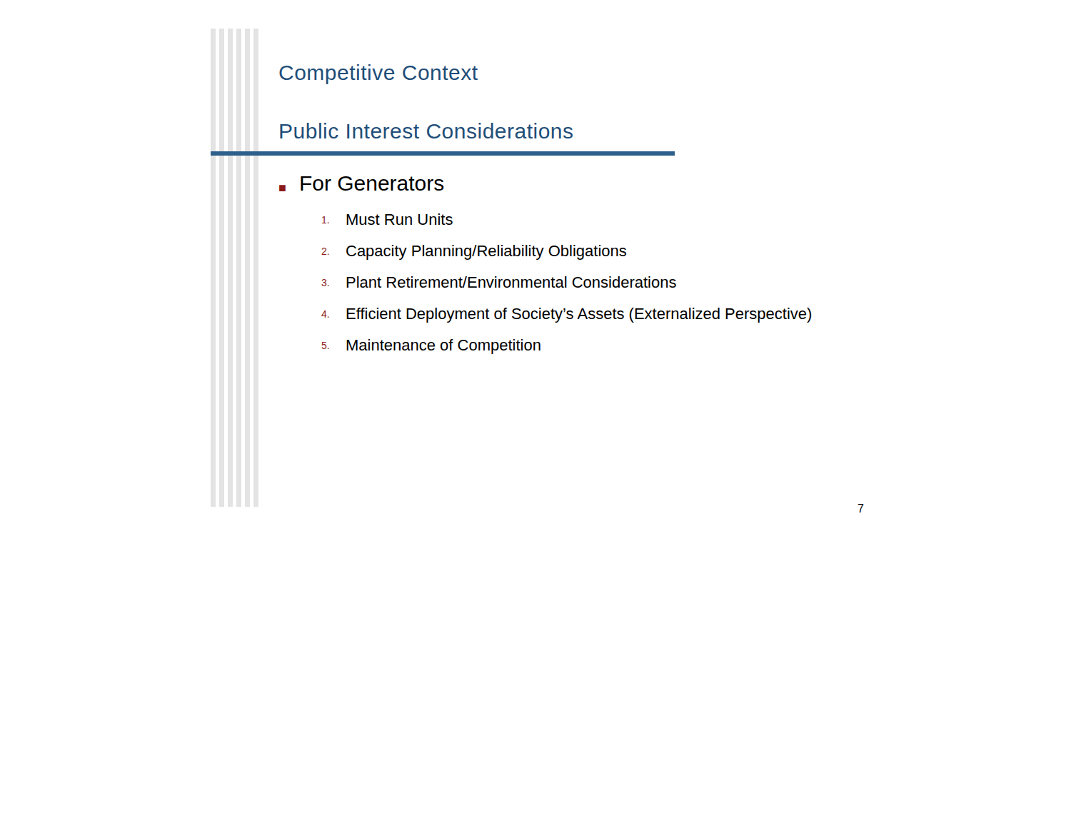Competitive Context
Public Interest Considerations
■For Generators
Must Run Units
Capacity Planning/Reliability Obligations
Plant Retirement/Environmental Considerations
Efficient Deployment of Society’s Assets (Externalized Perspective)
Maintenance of Competition
7